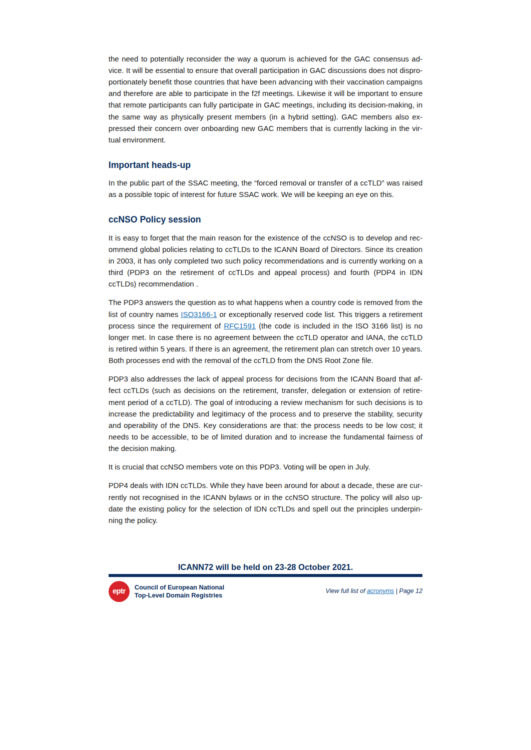the need to potentially reconsider the way a quorum is achieved for the GAC consensus advice. It will be essential to ensure that overall participation in GAC discussions does not disproportionately benefit those countries that have been advancing with their vaccination campaigns and therefore are able to participate in the f2f meetings. Likewise it will be important to ensure that remote participants can fully participate in GAC meetings, including its decision-making, in the same way as physically present members (in a hybrid setting). GAC members also expressed their concern over onboarding new GAC members that is currently lacking in the virtual environment.
Important heads-up
In the public part of the SSAC meeting, the “forced removal or transfer of a ccTLD” was raised as a possible topic of interest for future SSAC work. We will be keeping an eye on this.
ccNSO Policy session
It is easy to forget that the main reason for the existence of the ccNSO is to develop and recommend global policies relating to ccTLDs to the ICANN Board of Directors. Since its creation in 2003, it has only completed two such policy recommendations and is currently working on a third (PDP3 on the retirement of ccTLDs and appeal process) and fourth (PDP4 in IDN ccTLDs) recommendation .
The PDP3 answers the question as to what happens when a country code is removed from the list of country names ISO3166-1 or exceptionally reserved code list. This triggers a retirement process since the requirement of RFC1591 (the code is included in the ISO 3166 list) is no longer met. In case there is no agreement between the ccTLD operator and IANA, the ccTLD is retired within 5 years. If there is an agreement, the retirement plan can stretch over 10 years. Both processes end with the removal of the ccTLD from the DNS Root Zone file.
PDP3 also addresses the lack of appeal process for decisions from the ICANN Board that affect ccTLDs (such as decisions on the retirement, transfer, delegation or extension of retirement period of a ccTLD). The goal of introducing a review mechanism for such decisions is to increase the predictability and legitimacy of the process and to preserve the stability, security and operability of the DNS. Key considerations are that: the process needs to be low cost; it needs to be accessible, to be of limited duration and to increase the fundamental fairness of the decision making.
It is crucial that ccNSO members vote on this PDP3. Voting will be open in July.
PDP4 deals with IDN ccTLDs. While they have been around for about a decade, these are currently not recognised in the ICANN bylaws or in the ccNSO structure. The policy will also update the existing policy for the selection of IDN ccTLDs and spell out the principles underpinning the policy.
ICANN72 will be held on 23-28 October 2021.
eptr
Council of European National
Top-Level Domain Registries
View full list of acronyms | Page 12